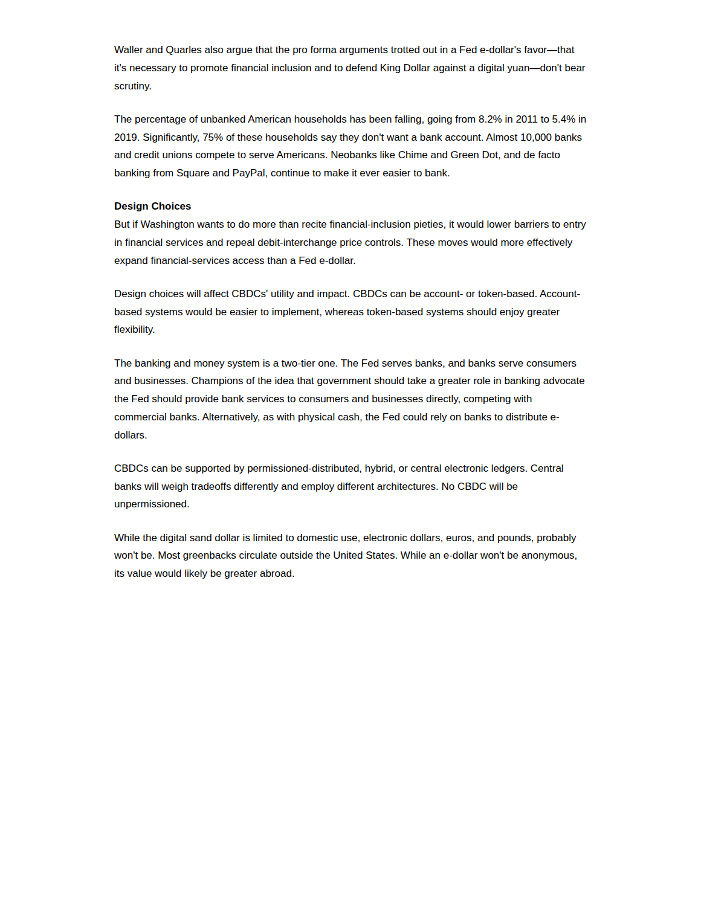Waller and Quarles also argue that the pro forma arguments trotted out in a Fed e-dollar's favor—that it's necessary to promote financial inclusion and to defend King Dollar against a digital yuan—don't bear scrutiny.
The percentage of unbanked American households has been falling, going from 8.2% in 2011 to 5.4% in 2019. Significantly, 75% of these households say they don't want a bank account. Almost 10,000 banks and credit unions compete to serve Americans. Neobanks like Chime and Green Dot, and de facto banking from Square and PayPal, continue to make it ever easier to bank.
Design Choices
But if Washington wants to do more than recite financial-inclusion pieties, it would lower barriers to entry in financial services and repeal debit-interchange price controls. These moves would more effectively expand financial-services access than a Fed e-dollar.
Design choices will affect CBDCs' utility and impact. CBDCs can be account- or token-based. Account-based systems would be easier to implement, whereas token-based systems should enjoy greater flexibility.
The banking and money system is a two-tier one. The Fed serves banks, and banks serve consumers and businesses. Champions of the idea that government should take a greater role in banking advocate the Fed should provide bank services to consumers and businesses directly, competing with commercial banks. Alternatively, as with physical cash, the Fed could rely on banks to distribute e-dollars.
CBDCs can be supported by permissioned-distributed, hybrid, or central electronic ledgers. Central banks will weigh tradeoffs differently and employ different architectures. No CBDC will be unpermissioned.
While the digital sand dollar is limited to domestic use, electronic dollars, euros, and pounds, probably won't be. Most greenbacks circulate outside the United States. While an e-dollar won't be anonymous, its value would likely be greater abroad.